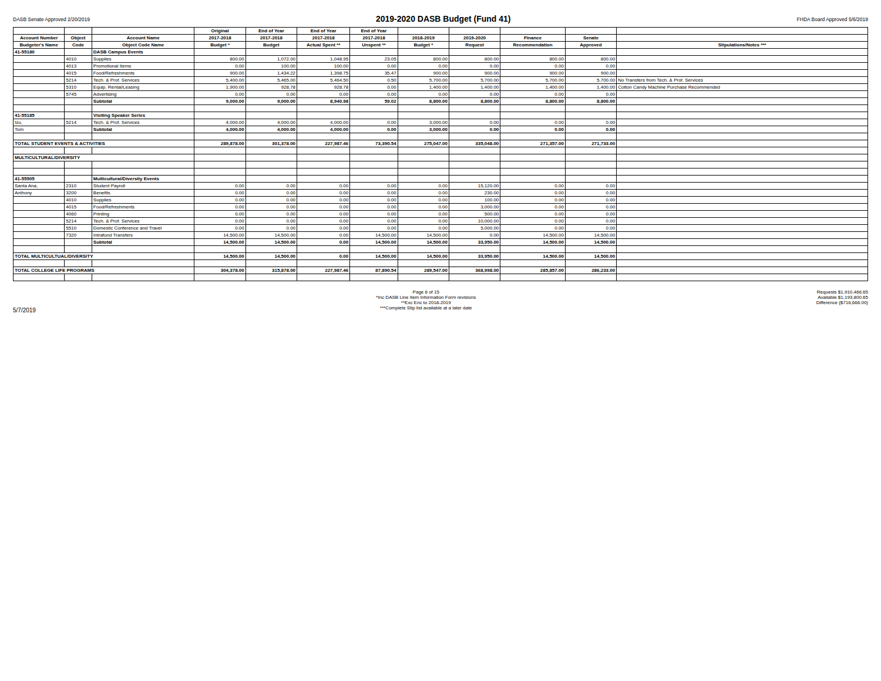DASB Senate Approved 2/20/2019
2019-2020 DASB Budget (Fund 41)
FHDA Board Approved 5/6/2019
| | | | Original | End of Year | End of Year | End of Year | | | | | |
| --- | --- | --- | --- | --- | --- | --- | --- | --- | --- | --- | --- |
| Account Number | Object | Account Name | 2017-2018 | 2017-2018 | 2017-2018 | 2017-2018 | 2018-2019 | 2019-2020 | Finance | Senate | |
| Budgeter's Name | Code | Object Code Name | Budget * | Budget | Actual Spent ** | Unspent ** | Budget * | Request | Recommendation | Approved | Stipulations/Notes *** |
| 41-55180 | | DASB Campus Events | | | | | | | | | |
| | 4010 | Supplies | 800.00 | 1,072.00 | 1,048.95 | 23.05 | 800.00 | 800.00 | 800.00 | 800.00 | |
| | 4013 | Promotional Items | 0.00 | 100.00 | 100.00 | 0.00 | 0.00 | 0.00 | 0.00 | 0.00 | |
| | 4015 | Food/Refreshments | 900.00 | 1,434.22 | 1,398.75 | 35.47 | 900.00 | 900.00 | 900.00 | 900.00 | |
| | 5214 | Tech. & Prof. Services | 5,400.00 | 5,465.00 | 5,464.50 | 0.50 | 5,700.00 | 5,700.00 | 5,700.00 | 5,700.00 | No Transfers from Tech. & Prof. Services |
| | 5310 | Equip. Rental/Leasing | 1,900.00 | 928.78 | 928.78 | 0.00 | 1,400.00 | 1,400.00 | 1,400.00 | 1,400.00 | Cotton Candy Machine Purchase Recommended |
| | 5745 | Advertising | 0.00 | 0.00 | 0.00 | 0.00 | 0.00 | 0.00 | 0.00 | 0.00 | |
| | | Subtotal | 9,000.00 | 9,000.00 | 8,940.98 | 59.02 | 8,800.00 | 8,800.00 | 8,800.00 | 8,800.00 | |
| 41-55185 | | Visiting Speaker Series | | | | | | | | | |
| Izu, | 5214 | Tech. & Prof. Services | 4,000.00 | 4,000.00 | 4,000.00 | 0.00 | 3,000.00 | 0.00 | 0.00 | 0.00 | |
| Tom | | Subtotal | 4,000.00 | 4,000.00 | 4,000.00 | 0.00 | 3,000.00 | 0.00 | 0.00 | 0.00 | |
| TOTAL STUDENT EVENTS & ACTIVITIES | 289,878.00 | 301,378.00 | 227,987.46 | 73,390.54 | 275,047.00 | 335,048.00 | 271,357.00 | 271,733.00 | |
| MULTICULTURAL/DIVERSITY | | | | | | | | | |
| 41-55505 | | Multicultural/Diversity Events | | | | | | | | | |
| Santa Ana, | 2310 | Student Payroll | 0.00 | 0.00 | 0.00 | 0.00 | 0.00 | 15,120.00 | 0.00 | 0.00 | |
| Anthony | 3200 | Benefits | 0.00 | 0.00 | 0.00 | 0.00 | 0.00 | 230.00 | 0.00 | 0.00 | |
| | 4010 | Supplies | 0.00 | 0.00 | 0.00 | 0.00 | 0.00 | 100.00 | 0.00 | 0.00 | |
| | 4015 | Food/Refreshments | 0.00 | 0.00 | 0.00 | 0.00 | 0.00 | 3,000.00 | 0.00 | 0.00 | |
| | 4060 | Printing | 0.00 | 0.00 | 0.00 | 0.00 | 0.00 | 500.00 | 0.00 | 0.00 | |
| | 5214 | Tech. & Prof. Services | 0.00 | 0.00 | 0.00 | 0.00 | 0.00 | 10,000.00 | 0.00 | 0.00 | |
| | 5510 | Domestic Conference and Travel | 0.00 | 0.00 | 0.00 | 0.00 | 0.00 | 5,000.00 | 0.00 | 0.00 | |
| | 7320 | Intrafund Transfers | 14,500.00 | 14,500.00 | 0.00 | 14,500.00 | 14,500.00 | 0.00 | 14,500.00 | 14,500.00 | |
| | | Subtotal | 14,500.00 | 14,500.00 | 0.00 | 14,500.00 | 14,500.00 | 33,950.00 | 14,500.00 | 14,500.00 | |
| TOTAL MULTICULTUAL/DIVERSITY | 14,500.00 | 14,500.00 | 0.00 | 14,500.00 | 14,500.00 | 33,950.00 | 14,500.00 | 14,500.00 | |
| TOTAL COLLEGE LIFE PROGRAMS | 304,378.00 | 315,878.00 | 227,987.46 | 87,890.54 | 289,547.00 | 368,998.00 | 285,857.00 | 286,233.00 | |
5/7/2019
Page 6 of 15
*Inc DASB Line Item Information Form revisions
**Exc Enc to 2018-2019
***Complete Stip list available at a later date
Requests $1,910,466.65
Available $1,193,800.65
Difference ($716,666.00)